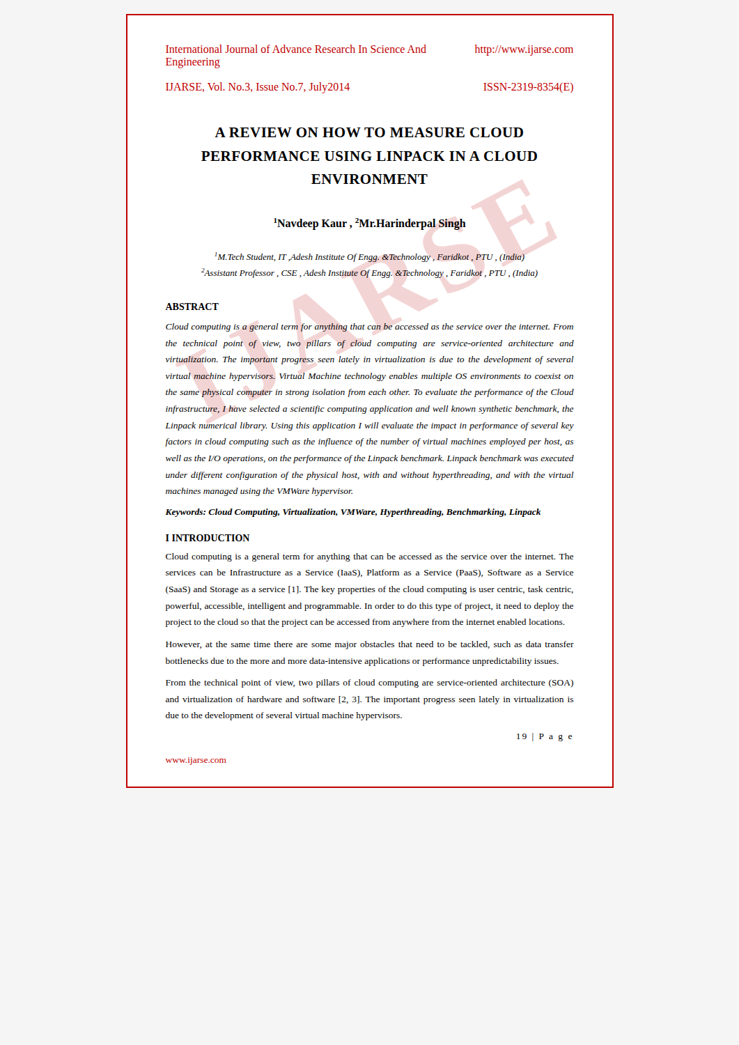IJARSE
International Journal of Advance Research In Science And Engineering http://www.ijarse.com
IJARSE, Vol. No.3, Issue No.7, July2014 ISSN-2319-8354(E)
A REVIEW ON HOW TO MEASURE CLOUD
PERFORMANCE USING LINPACK IN A CLOUD
ENVIRONMENT
1Navdeep Kaur , 2Mr.Harinderpal Singh
1M.Tech Student, IT ,Adesh Institute Of Engg. &Technology , Faridkot , PTU , (India)
2Assistant Professor , CSE , Adesh Institute Of Engg. &Technology , Faridkot , PTU , (India)
ABSTRACT
Cloud computing is a general term for anything that can be accessed as the service over the internet. From the technical point of view, two pillars of cloud computing are service-oriented architecture and virtualization. The important progress seen lately in virtualization is due to the development of several virtual machine hypervisors. Virtual Machine technology enables multiple OS environments to coexist on the same physical computer in strong isolation from each other. To evaluate the performance of the Cloud infrastructure, I have selected a scientific computing application and well known synthetic benchmark, the Linpack numerical library. Using this application I will evaluate the impact in performance of several key factors in cloud computing such as the influence of the number of virtual machines employed per host, as well as the I/O operations, on the performance of the Linpack benchmark. Linpack benchmark was executed under different configuration of the physical host, with and without hyperthreading, and with the virtual machines managed using the VMWare hypervisor.
Keywords: Cloud Computing, Virtualization, VMWare, Hyperthreading, Benchmarking, Linpack
I INTRODUCTION
Cloud computing is a general term for anything that can be accessed as the service over the internet. The services can be Infrastructure as a Service (IaaS), Platform as a Service (PaaS), Software as a Service (SaaS) and Storage as a service [1]. The key properties of the cloud computing is user centric, task centric, powerful, accessible, intelligent and programmable. In order to do this type of project, it need to deploy the project to the cloud so that the project can be accessed from anywhere from the internet enabled locations.
However, at the same time there are some major obstacles that need to be tackled, such as data transfer bottlenecks due to the more and more data-intensive applications or performance unpredictability issues.
From the technical point of view, two pillars of cloud computing are service-oriented architecture (SOA) and virtualization of hardware and software [2, 3]. The important progress seen lately in virtualization is due to the development of several virtual machine hypervisors.
19 | P a g e
www.ijarse.com